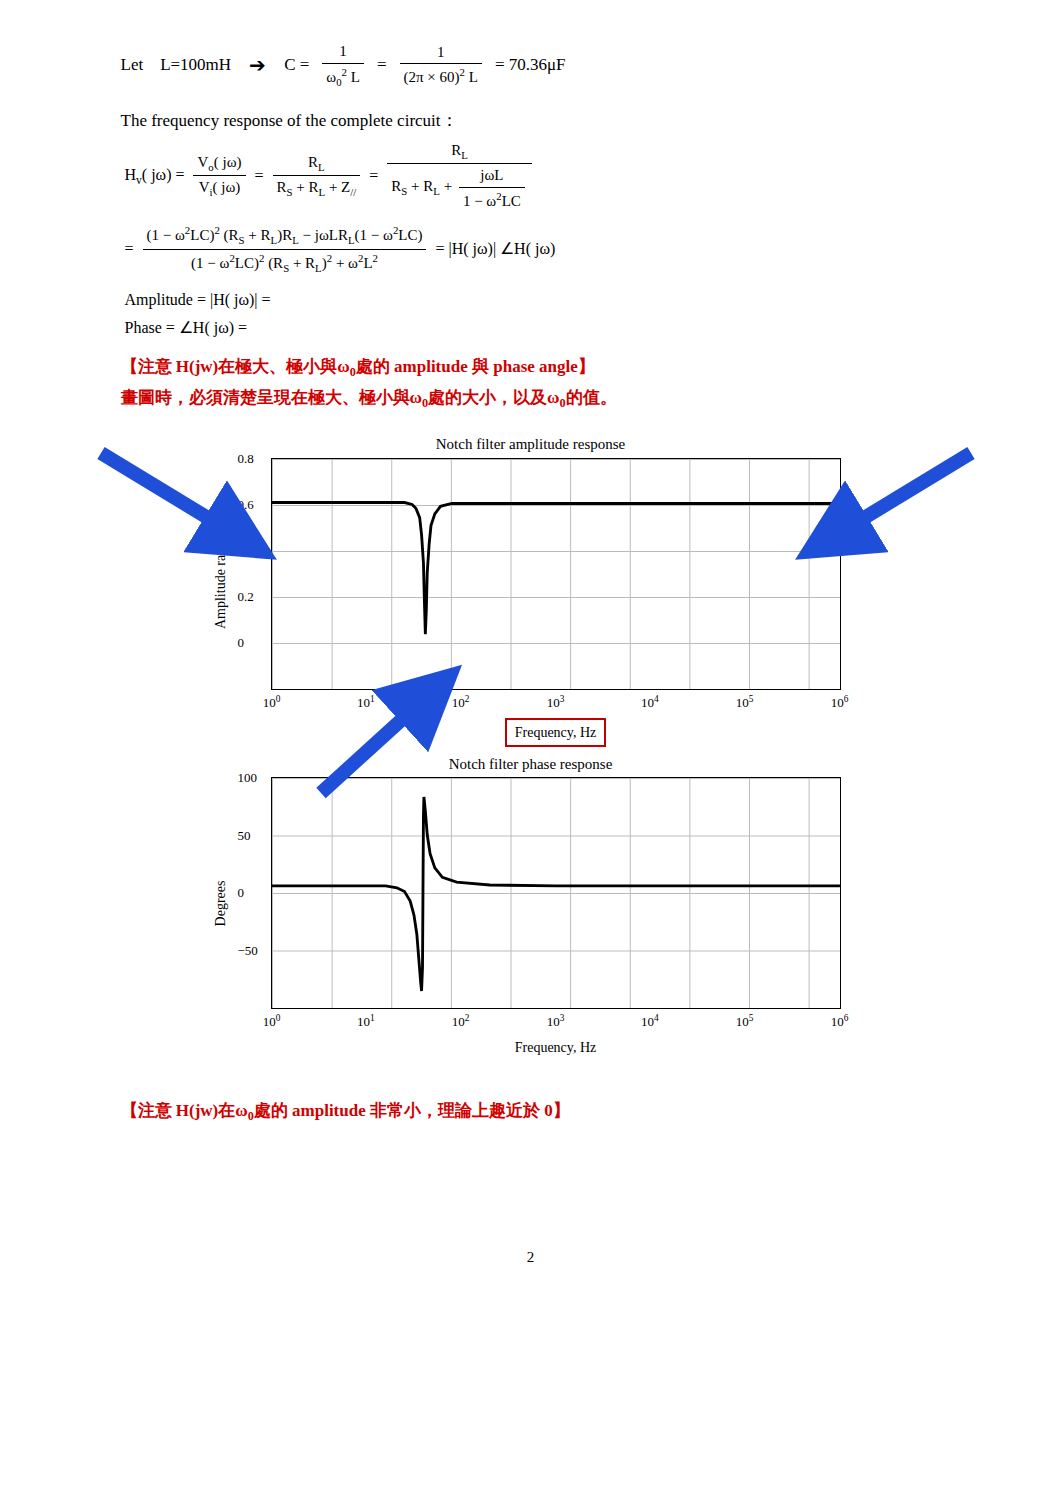Let L=100mH ➔ C = 1 ω02 L = 1(2π × 60)2 L = 70.36μF
The frequency response of the complete circuit：
Hv( jω) = Vo( jω) Vi( jω) = RL RS + RL + Z// = RL RS + RL + jωL 1 − ω2LC
= (1 − ω2LC)2 (RS + RL)RL − jωLRL(1 − ω2LC) (1 − ω2LC)2 (RS + RL)2 + ω2L2 = |H( jω)| ∠H( jω)
Amplitude = |H( jω)| =
Phase = ∠H( jω) =
【注意 H(jw)在極大、極小與ω0處的 amplitude 與 phase angle】
畫圖時，必須清楚呈現在極大、極小與ω0處的大小，以及ω0的值。
Notch filter amplitude response
Amplitude ratio 0.8 0.6 0.4 0.2 0 100 101 102 103 104 105 106
Frequency, Hz
Notch filter phase response
Degrees 100 50 0 −50 100 101 102 103 104 105 106
Frequency, Hz
【注意 H(jw)在ω0處的 amplitude 非常小，理論上趣近於 0】
2